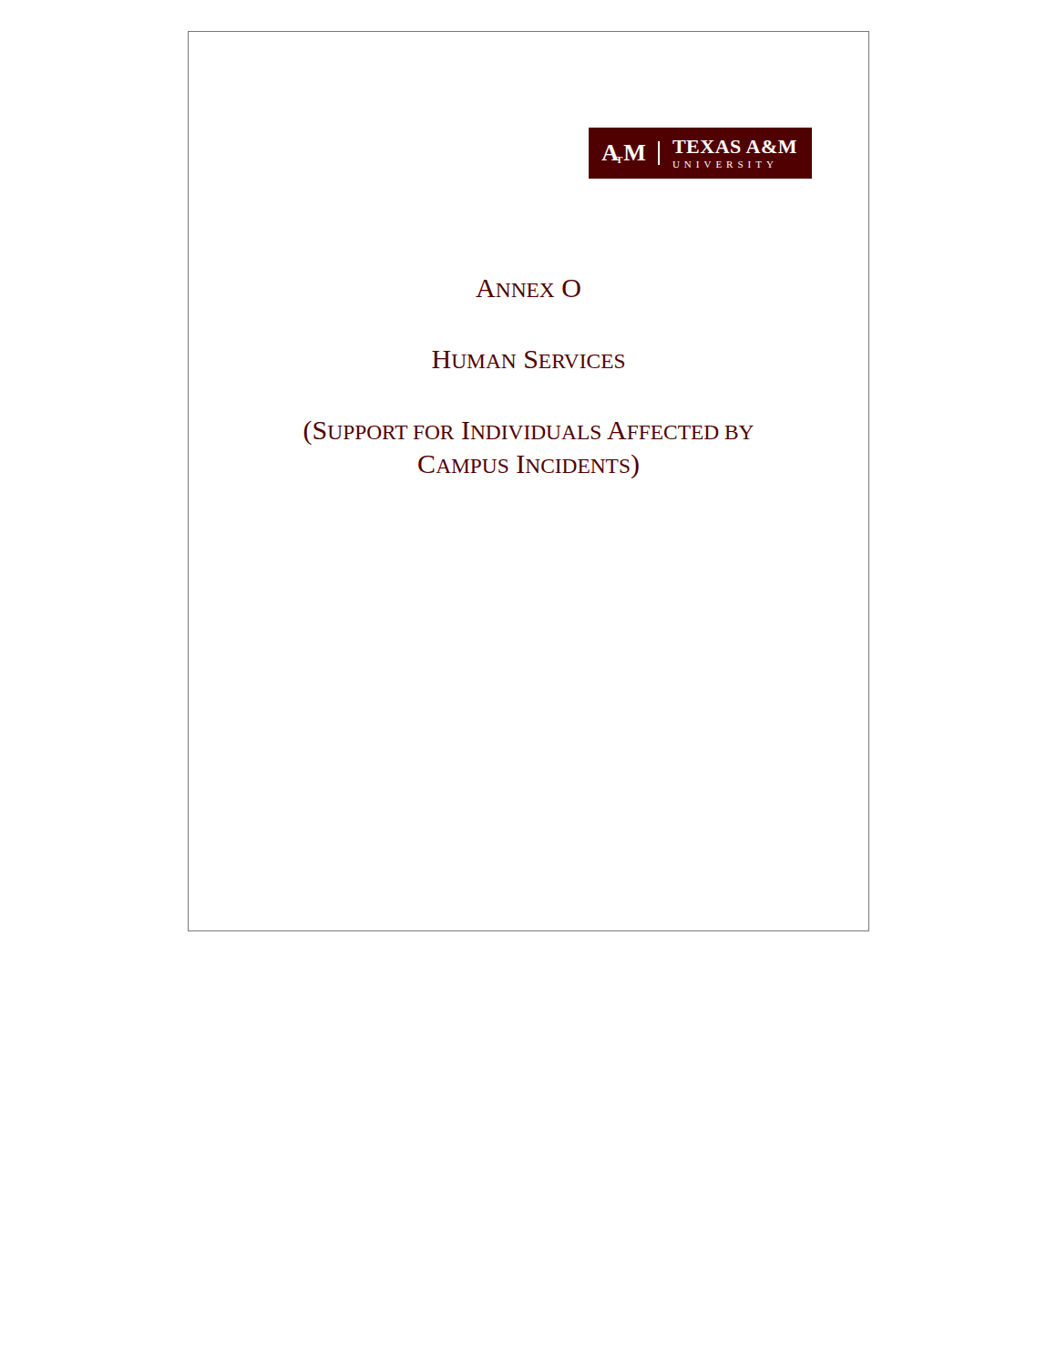ATM
TEXAS A&M UNIVERSITY
Annex O
Human Services
(Support for Individuals Affected by Campus Incidents)